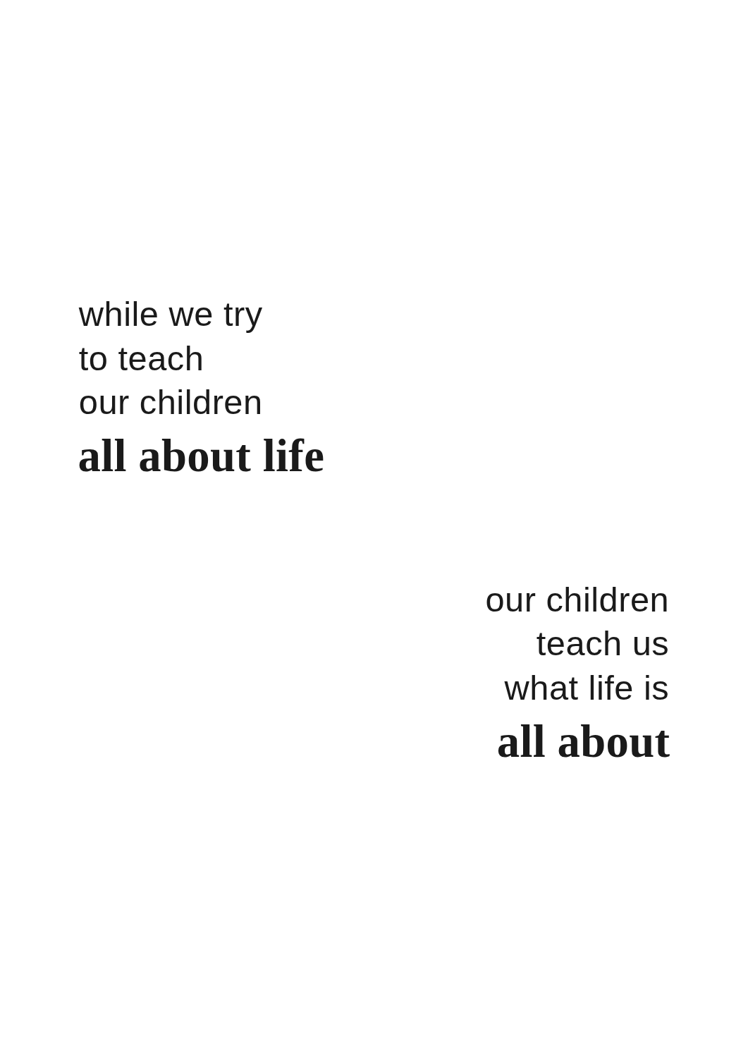while we try
to teach
our children all about life
our children
teach us
what life is all about